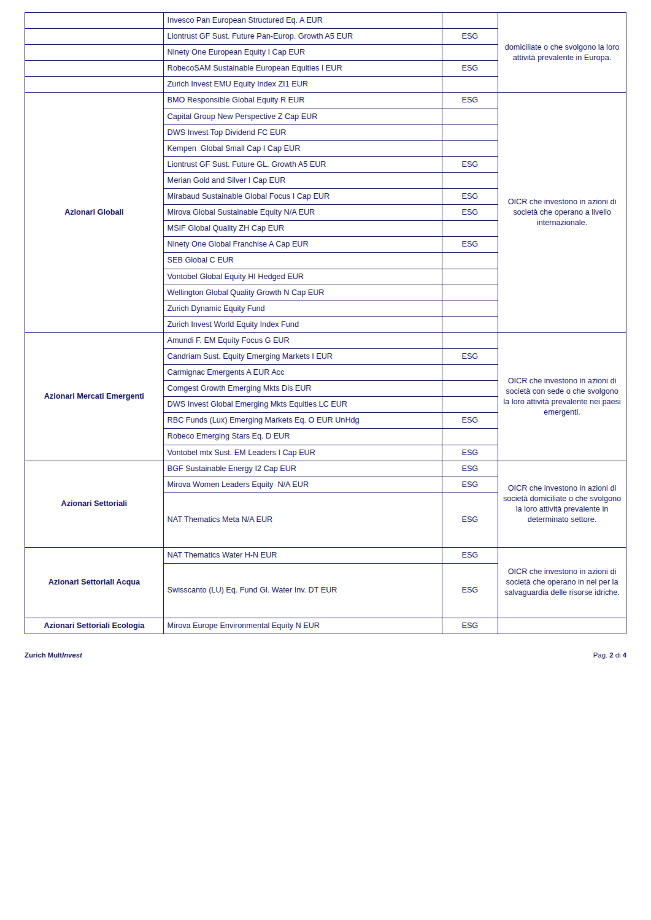| | Invesco Pan European Structured Eq. A EUR | | domiciliate o che svolgono la loro attività prevalente in Europa. |
| | Liontrust GF Sust. Future Pan-Europ. Growth A5 EUR | ESG |
| | Ninety One European Equity I Cap EUR | |
| | RobecoSAM Sustainable European Equities I EUR | ESG |
| | Zurich Invest EMU Equity Index ZI1 EUR | |
| Azionari Globali | BMO Responsible Global Equity R EUR | ESG | OICR che investono in azioni di società che operano a livello internazionale. |
| Capital Group New Perspective Z Cap EUR | |
| DWS Invest Top Dividend FC EUR | |
| Kempen Global Small Cap I Cap EUR | |
| Liontrust GF Sust. Future GL. Growth A5 EUR | ESG |
| Merian Gold and Silver I Cap EUR | |
| Mirabaud Sustainable Global Focus I Cap EUR | ESG |
| Mirova Global Sustainable Equity N/A EUR | ESG |
| MSIF Global Quality ZH Cap EUR | |
| Ninety One Global Franchise A Cap EUR | ESG |
| SEB Global C EUR | |
| Vontobel Global Equity HI Hedged EUR | |
| Wellington Global Quality Growth N Cap EUR | |
| Zurich Dynamic Equity Fund | |
| Zurich Invest World Equity Index Fund | |
| Azionari Mercati Emergenti | Amundi F. EM Equity Focus G EUR | | OICR che investono in azioni di società con sede o che svolgono la loro attività prevalente nei paesi emergenti. |
| Candriam Sust. Equity Emerging Markets I EUR | ESG |
| Carmignac Emergents A EUR Acc | |
| Comgest Growth Emerging Mkts Dis EUR | |
| DWS Invest Global Emerging Mkts Equities LC EUR | |
| RBC Funds (Lux) Emerging Markets Eq. O EUR UnHdg | ESG |
| Robeco Emerging Stars Eq. D EUR | |
| Vontobel mtx Sust. EM Leaders I Cap EUR | ESG |
| Azionari Settoriali | BGF Sustainable Energy I2 Cap EUR | ESG | OICR che investono in azioni di società domiciliate o che svolgono la loro attività prevalente in determinato settore. |
| Mirova Women Leaders Equity N/A EUR | ESG |
| NAT Thematics Meta N/A EUR | ESG |
| Azionari Settoriali Acqua | NAT Thematics Water H-N EUR | ESG | OICR che investono in azioni di società che operano in nel per la salvaguardia delle risorse idriche. |
| Swisscanto (LU) Eq. Fund Gl. Water Inv. DT EUR | ESG |
| Azionari Settoriali Ecologia | Mirova Europe Environmental Equity N EUR | ESG | |
Zurich MultInvest
Pag. 2 di 4